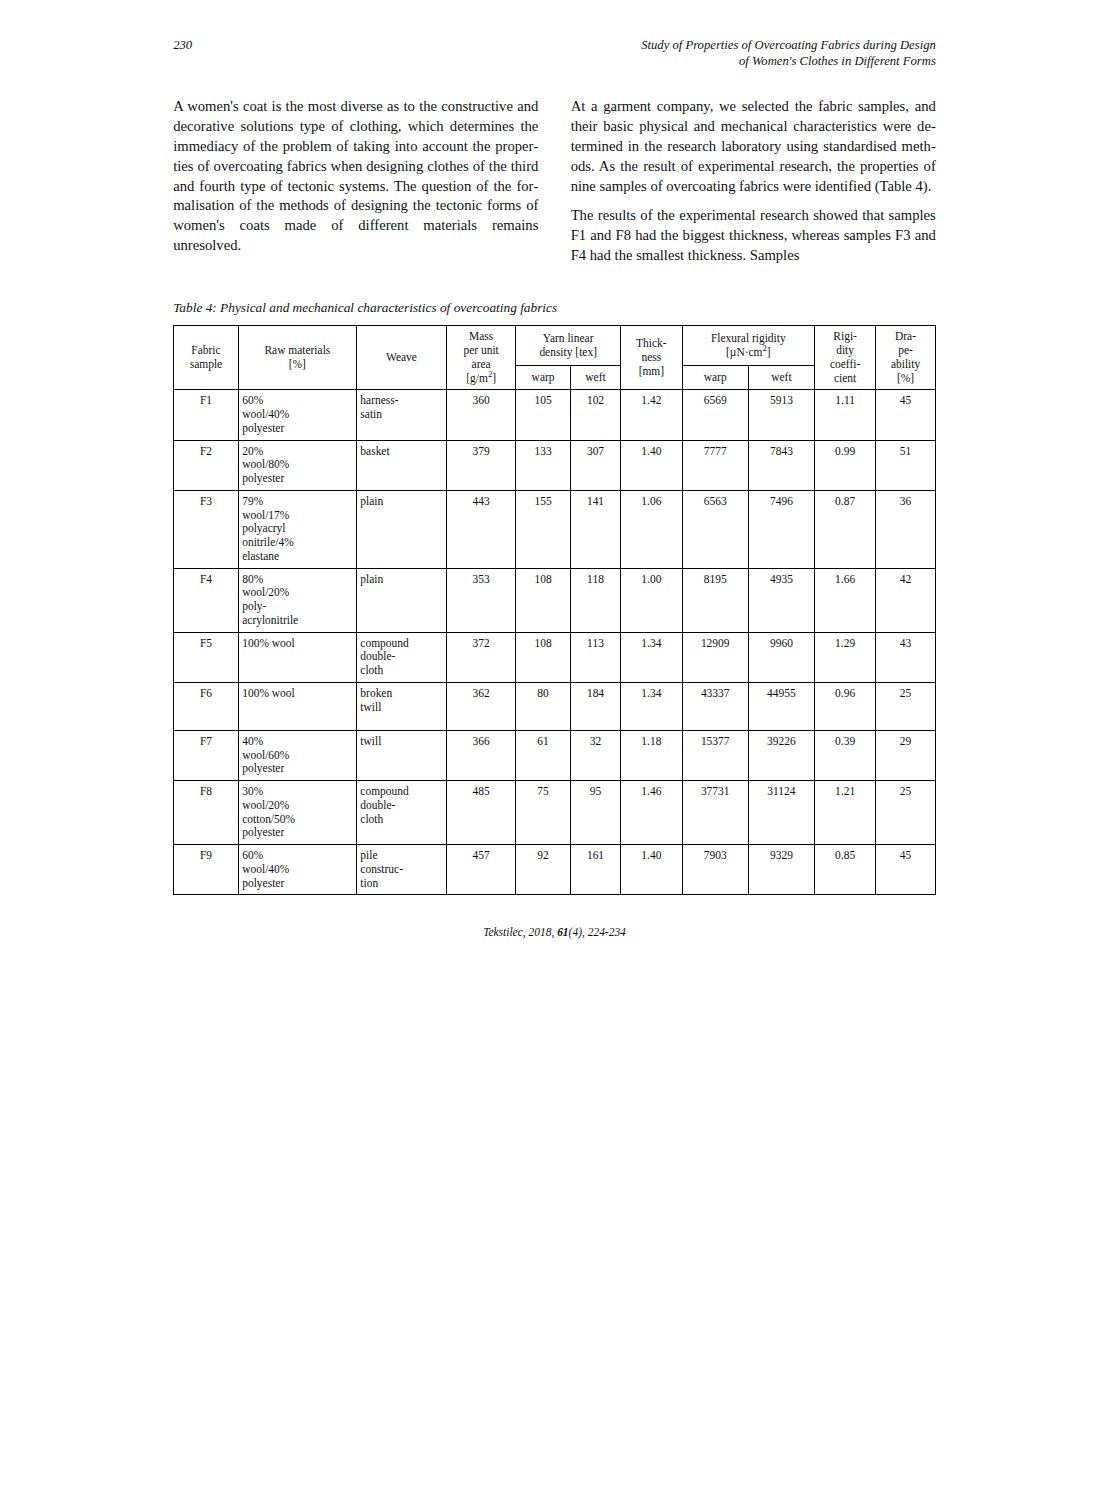230
Study of Properties of Overcoating Fabrics during Design
of Women's Clothes in Different Forms
A women's coat is the most diverse as to the constructive and decorative solutions type of clothing, which determines the immediacy of the problem of taking into account the properties of overcoating fabrics when designing clothes of the third and fourth type of tectonic systems. The question of the formalisation of the methods of designing the tectonic forms of women's coats made of different materials remains unresolved.
At a garment company, we selected the fabric samples, and their basic physical and mechanical characteristics were determined in the research laboratory using standardised methods. As the result of experimental research, the properties of nine samples of overcoating fabrics were identified (Table 4).
The results of the experimental research showed that samples F1 and F8 had the biggest thickness, whereas samples F3 and F4 had the smallest thickness. Samples
Table 4: Physical and mechanical characteristics of overcoating fabrics
| Fabric sample | Raw materials [%] | Weave | Mass per unit area [g/m 2 ] | Yarn linear density [tex] | Thick- ness [mm] | Flexural rigidity [µN·cm 2 ] | Rigi- dity coeffi- cient | Dra- pe- ability [%] |
| --- | --- | --- | --- | --- | --- | --- | --- | --- |
| warp | weft | warp | weft |
| F1 | 60% wool/40% polyester | harness- satin | 360 | 105 | 102 | 1.42 | 6569 | 5913 | 1.11 | 45 |
| F2 | 20% wool/80% polyester | basket | 379 | 133 | 307 | 1.40 | 7777 | 7843 | 0.99 | 51 |
| F3 | 79% wool/17% polyacryl onitrile/4% elastane | plain | 443 | 155 | 141 | 1.06 | 6563 | 7496 | 0.87 | 36 |
| F4 | 80% wool/20% poly- acrylonitrile | plain | 353 | 108 | 118 | 1.00 | 8195 | 4935 | 1.66 | 42 |
| F5 | 100% wool | compound double- cloth | 372 | 108 | 113 | 1.34 | 12909 | 9960 | 1.29 | 43 |
| F6 | 100% wool | broken twill | 362 | 80 | 184 | 1.34 | 43337 | 44955 | 0.96 | 25 |
| F7 | 40% wool/60% polyester | twill | 366 | 61 | 32 | 1.18 | 15377 | 39226 | 0.39 | 29 |
| F8 | 30% wool/20% cotton/50% polyester | compound double- cloth | 485 | 75 | 95 | 1.46 | 37731 | 31124 | 1.21 | 25 |
| F9 | 60% wool/40% polyester | pile construc- tion | 457 | 92 | 161 | 1.40 | 7903 | 9329 | 0.85 | 45 |
Tekstilec, 2018, 61(4), 224-234